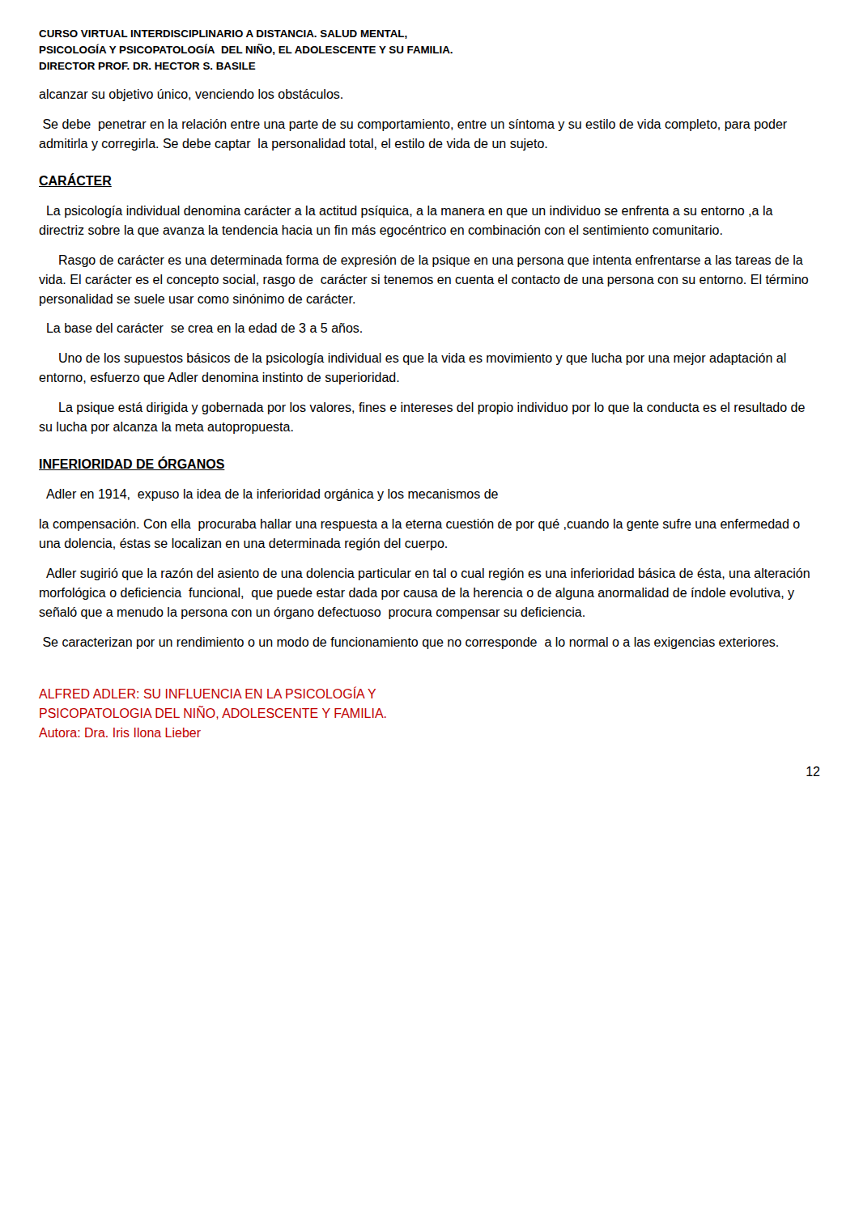CURSO VIRTUAL INTERDISCIPLINARIO A DISTANCIA. SALUD MENTAL,
PSICOLOGÍA Y PSICOPATOLOGÍA DEL NIÑO, EL ADOLESCENTE Y SU FAMILIA.
DIRECTOR PROF. DR. HECTOR S. BASILE
alcanzar su objetivo único, venciendo los obstáculos.
Se debe penetrar en la relación entre una parte de su comportamiento, entre un síntoma y su estilo de vida completo, para poder admitirla y corregirla. Se debe captar la personalidad total, el estilo de vida de un sujeto.
CARÁCTER
La psicología individual denomina carácter a la actitud psíquica, a la manera en que un individuo se enfrenta a su entorno ,a la directriz sobre la que avanza la tendencia hacia un fin más egocéntrico en combinación con el sentimiento comunitario.
Rasgo de carácter es una determinada forma de expresión de la psique en una persona que intenta enfrentarse a las tareas de la vida. El carácter es el concepto social, rasgo de carácter si tenemos en cuenta el contacto de una persona con su entorno. El término personalidad se suele usar como sinónimo de carácter.
La base del carácter se crea en la edad de 3 a 5 años.
Uno de los supuestos básicos de la psicología individual es que la vida es movimiento y que lucha por una mejor adaptación al entorno, esfuerzo que Adler denomina instinto de superioridad.
La psique está dirigida y gobernada por los valores, fines e intereses del propio individuo por lo que la conducta es el resultado de su lucha por alcanza la meta autopropuesta.
INFERIORIDAD DE ÓRGANOS
Adler en 1914, expuso la idea de la inferioridad orgánica y los mecanismos de
la compensación. Con ella procuraba hallar una respuesta a la eterna cuestión de por qué ,cuando la gente sufre una enfermedad o una dolencia, éstas se localizan en una determinada región del cuerpo.
Adler sugirió que la razón del asiento de una dolencia particular en tal o cual región es una inferioridad básica de ésta, una alteración morfológica o deficiencia funcional, que puede estar dada por causa de la herencia o de alguna anormalidad de índole evolutiva, y señaló que a menudo la persona con un órgano defectuoso procura compensar su deficiencia.
Se caracterizan por un rendimiento o un modo de funcionamiento que no corresponde a lo normal o a las exigencias exteriores.
ALFRED ADLER: SU INFLUENCIA EN LA PSICOLOGÍA Y
PSICOPATOLOGIA DEL NIÑO, ADOLESCENTE Y FAMILIA.
Autora: Dra. Iris Ilona Lieber
12